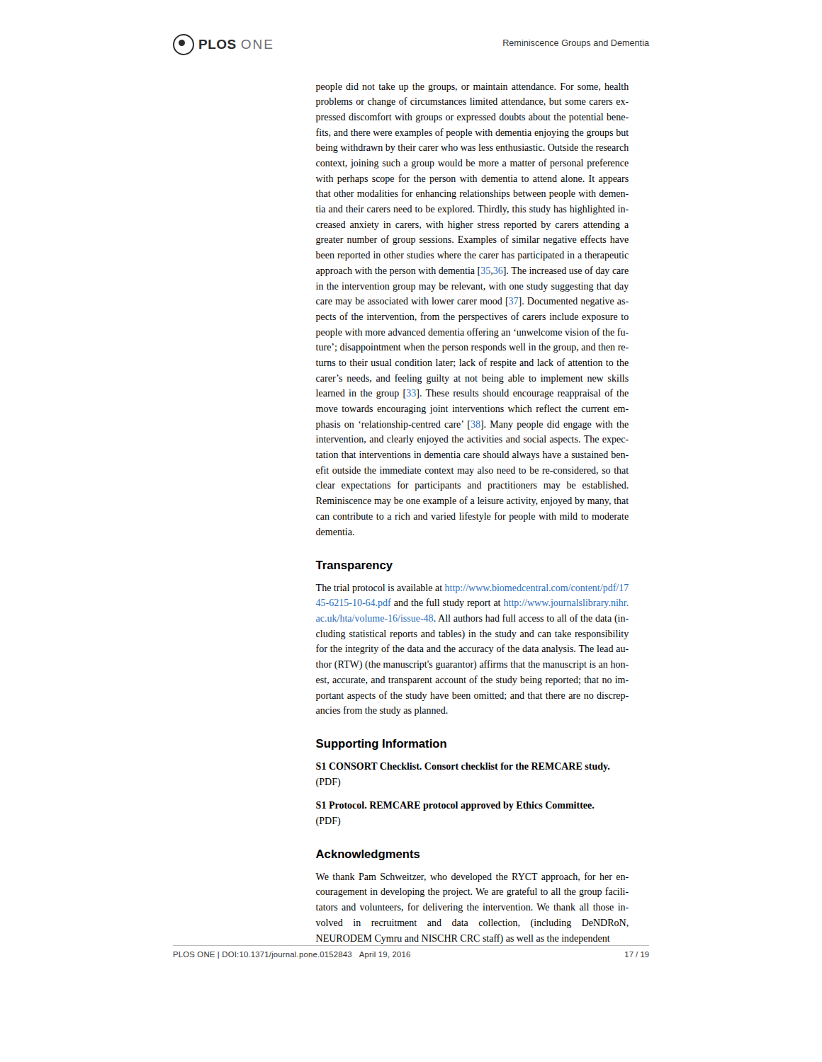PLOS ONE
Reminiscence Groups and Dementia
people did not take up the groups, or maintain attendance. For some, health problems or change of circumstances limited attendance, but some carers expressed discomfort with groups or expressed doubts about the potential benefits, and there were examples of people with dementia enjoying the groups but being withdrawn by their carer who was less enthusiastic. Outside the research context, joining such a group would be more a matter of personal preference with perhaps scope for the person with dementia to attend alone. It appears that other modalities for enhancing relationships between people with dementia and their carers need to be explored. Thirdly, this study has highlighted increased anxiety in carers, with higher stress reported by carers attending a greater number of group sessions. Examples of similar negative effects have been reported in other studies where the carer has participated in a therapeutic approach with the person with dementia [35,36]. The increased use of day care in the intervention group may be relevant, with one study suggesting that day care may be associated with lower carer mood [37]. Documented negative aspects of the intervention, from the perspectives of carers include exposure to people with more advanced dementia offering an ‘unwelcome vision of the future’; disappointment when the person responds well in the group, and then returns to their usual condition later; lack of respite and lack of attention to the carer’s needs, and feeling guilty at not being able to implement new skills learned in the group [33]. These results should encourage reappraisal of the move towards encouraging joint interventions which reflect the current emphasis on ‘relationship-centred care’ [38]. Many people did engage with the intervention, and clearly enjoyed the activities and social aspects. The expectation that interventions in dementia care should always have a sustained benefit outside the immediate context may also need to be re-considered, so that clear expectations for participants and practitioners may be established. Reminiscence may be one example of a leisure activity, enjoyed by many, that can contribute to a rich and varied lifestyle for people with mild to moderate dementia.
Transparency
The trial protocol is available at http://www.biomedcentral.com/content/pdf/1745-6215-10-64.pdf and the full study report at http://www.journalslibrary.nihr.ac.uk/hta/volume-16/issue-48. All authors had full access to all of the data (including statistical reports and tables) in the study and can take responsibility for the integrity of the data and the accuracy of the data analysis. The lead author (RTW) (the manuscript's guarantor) affirms that the manuscript is an honest, accurate, and transparent account of the study being reported; that no important aspects of the study have been omitted; and that there are no discrepancies from the study as planned.
Supporting Information
S1 CONSORT Checklist. Consort checklist for the REMCARE study. (PDF)
S1 Protocol. REMCARE protocol approved by Ethics Committee. (PDF)
Acknowledgments
We thank Pam Schweitzer, who developed the RYCT approach, for her encouragement in developing the project. We are grateful to all the group facilitators and volunteers, for delivering the intervention. We thank all those involved in recruitment and data collection, (including DeNDRoN, NEURODEM Cymru and NISCHR CRC staff) as well as the independent
PLOS ONE | DOI:10.1371/journal.pone.0152843 April 19, 2016
17 / 19